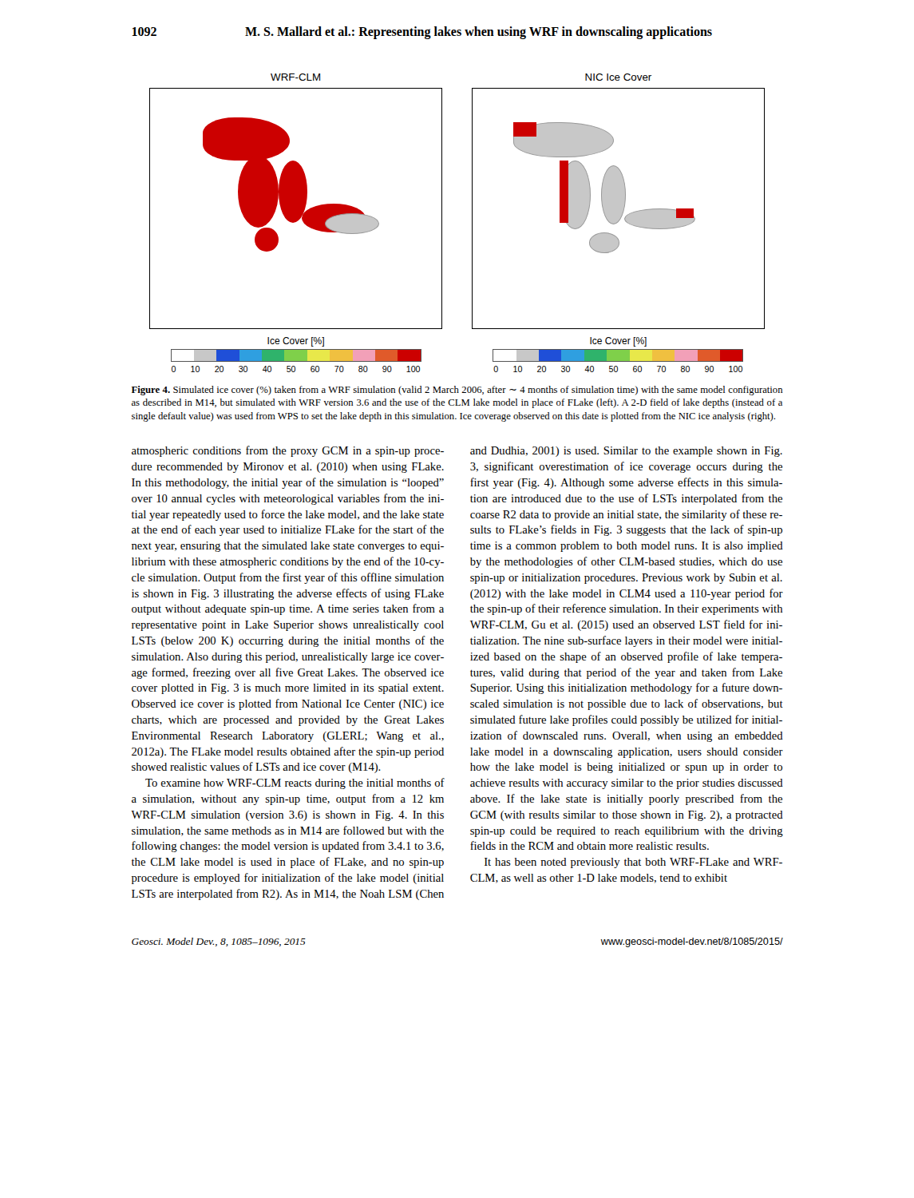1092 M. S. Mallard et al.: Representing lakes when using WRF in downscaling applications
WRF-CLM
Ice Cover [%]
0102030405060708090100
NIC Ice Cover
Ice Cover [%]
0102030405060708090100
Figure 4. Simulated ice cover (%) taken from a WRF simulation (valid 2 March 2006, after ∼ 4 months of simulation time) with the same model configuration as described in M14, but simulated with WRF version 3.6 and the use of the CLM lake model in place of FLake (left). A 2-D field of lake depths (instead of a single default value) was used from WPS to set the lake depth in this simulation. Ice coverage observed on this date is plotted from the NIC ice analysis (right).
atmospheric conditions from the proxy GCM in a spin-up procedure recommended by Mironov et al. (2010) when using FLake. In this methodology, the initial year of the simulation is “looped” over 10 annual cycles with meteorological variables from the initial year repeatedly used to force the lake model, and the lake state at the end of each year used to initialize FLake for the start of the next year, ensuring that the simulated lake state converges to equilibrium with these atmospheric conditions by the end of the 10-cycle simulation. Output from the first year of this offline simulation is shown in Fig. 3 illustrating the adverse effects of using FLake output without adequate spin-up time. A time series taken from a representative point in Lake Superior shows unrealistically cool LSTs (below 200 K) occurring during the initial months of the simulation. Also during this period, unrealistically large ice coverage formed, freezing over all five Great Lakes. The observed ice cover plotted in Fig. 3 is much more limited in its spatial extent. Observed ice cover is plotted from National Ice Center (NIC) ice charts, which are processed and provided by the Great Lakes Environmental Research Laboratory (GLERL; Wang et al., 2012a). The FLake model results obtained after the spin-up period showed realistic values of LSTs and ice cover (M14).
To examine how WRF-CLM reacts during the initial months of a simulation, without any spin-up time, output from a 12 km WRF-CLM simulation (version 3.6) is shown in Fig. 4. In this simulation, the same methods as in M14 are followed but with the following changes: the model version is updated from 3.4.1 to 3.6, the CLM lake model is used in place of FLake, and no spin-up procedure is employed for initialization of the lake model (initial LSTs are interpolated from R2). As in M14, the Noah LSM (Chen and Dudhia, 2001) is used. Similar to the example shown in Fig. 3, significant overestimation of ice coverage occurs during the first year (Fig. 4). Although some adverse effects in this simulation are introduced due to the use of LSTs interpolated from the coarse R2 data to provide an initial state, the similarity of these results to FLake’s fields in Fig. 3 suggests that the lack of spin-up time is a common problem to both model runs. It is also implied by the methodologies of other CLM-based studies, which do use spin-up or initialization procedures. Previous work by Subin et al. (2012) with the lake model in CLM4 used a 110-year period for the spin-up of their reference simulation. In their experiments with WRF-CLM, Gu et al. (2015) used an observed LST field for initialization. The nine sub-surface layers in their model were initialized based on the shape of an observed profile of lake temperatures, valid during that period of the year and taken from Lake Superior. Using this initialization methodology for a future downscaled simulation is not possible due to lack of observations, but simulated future lake profiles could possibly be utilized for initialization of downscaled runs. Overall, when using an embedded lake model in a downscaling application, users should consider how the lake model is being initialized or spun up in order to achieve results with accuracy similar to the prior studies discussed above. If the lake state is initially poorly prescribed from the GCM (with results similar to those shown in Fig. 2), a protracted spin-up could be required to reach equilibrium with the driving fields in the RCM and obtain more realistic results.
It has been noted previously that both WRF-FLake and WRF-CLM, as well as other 1-D lake models, tend to exhibit
Geosci. Model Dev., 8, 1085–1096, 2015 www.geosci-model-dev.net/8/1085/2015/